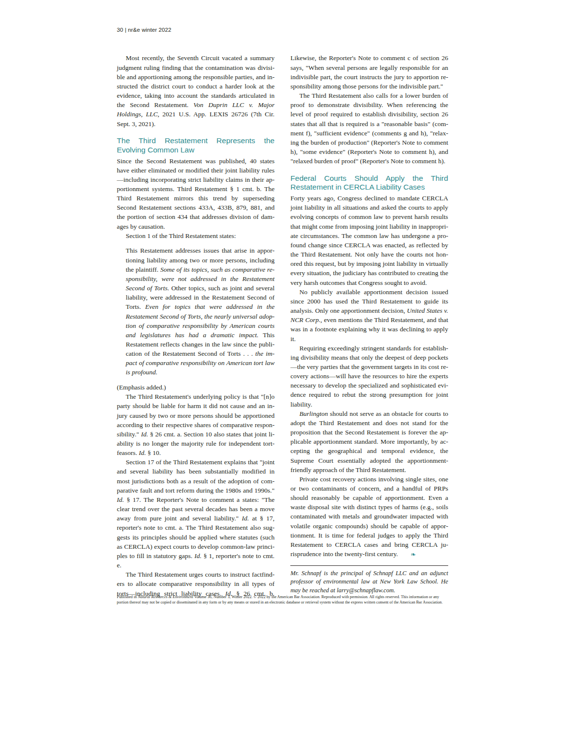30 | nr&e winter 2022
Most recently, the Seventh Circuit vacated a summary judgment ruling finding that the contamination was divisible and apportioning among the responsible parties, and instructed the district court to conduct a harder look at the evidence, taking into account the standards articulated in the Second Restatement. Von Duprin LLC v. Major Holdings, LLC, 2021 U.S. App. LEXIS 26726 (7th Cir. Sept. 3, 2021).
The Third Restatement Represents the Evolving Common Law
Since the Second Restatement was published, 40 states have either eliminated or modified their joint liability rules—including incorporating strict liability claims in their apportionment systems. Third Restatement § 1 cmt. b. The Third Restatement mirrors this trend by superseding Second Restatement sections 433A, 433B, 879, 881, and the portion of section 434 that addresses division of damages by causation.
Section 1 of the Third Restatement states:
This Restatement addresses issues that arise in apportioning liability among two or more persons, including the plaintiff. Some of its topics, such as comparative responsibility, were not addressed in the Restatement Second of Torts. Other topics, such as joint and several liability, were addressed in the Restatement Second of Torts. Even for topics that were addressed in the Restatement Second of Torts, the nearly universal adoption of comparative responsibility by American courts and legislatures has had a dramatic impact. This Restatement reflects changes in the law since the publication of the Restatement Second of Torts . . . the impact of comparative responsibility on American tort law is profound.
(Emphasis added.)
The Third Restatement's underlying policy is that "[n]o party should be liable for harm it did not cause and an injury caused by two or more persons should be apportioned according to their respective shares of comparative responsibility." Id. § 26 cmt. a. Section 10 also states that joint liability is no longer the majority rule for independent tortfeasors. Id. § 10.
Section 17 of the Third Restatement explains that "joint and several liability has been substantially modified in most jurisdictions both as a result of the adoption of comparative fault and tort reform during the 1980s and 1990s." Id. § 17. The Reporter's Note to comment a states: "The clear trend over the past several decades has been a move away from pure joint and several liability." Id. at § 17, reporter's note to cmt. a. The Third Restatement also suggests its principles should be applied where statutes (such as CERCLA) expect courts to develop common-law principles to fill in statutory gaps. Id. § 1, reporter's note to cmt. e.
The Third Restatement urges courts to instruct factfinders to allocate comparative responsibility in all types of torts—including strict liability cases. Id. § 26 cmt. b. Likewise, the Reporter's Note to comment c of section 26 says, "When several persons are legally responsible for an indivisible part, the court instructs the jury to apportion responsibility among those persons for the indivisible part."
The Third Restatement also calls for a lower burden of proof to demonstrate divisibility. When referencing the level of proof required to establish divisibility, section 26 states that all that is required is a "reasonable basis" (comment f), "sufficient evidence" (comments g and h), "relaxing the burden of production" (Reporter's Note to comment h), "some evidence" (Reporter's Note to comment h), and "relaxed burden of proof" (Reporter's Note to comment h).
Federal Courts Should Apply the Third Restatement in CERCLA Liability Cases
Forty years ago, Congress declined to mandate CERCLA joint liability in all situations and asked the courts to apply evolving concepts of common law to prevent harsh results that might come from imposing joint liability in inappropriate circumstances. The common law has undergone a profound change since CERCLA was enacted, as reflected by the Third Restatement. Not only have the courts not honored this request, but by imposing joint liability in virtually every situation, the judiciary has contributed to creating the very harsh outcomes that Congress sought to avoid.
No publicly available apportionment decision issued since 2000 has used the Third Restatement to guide its analysis. Only one apportionment decision, United States v. NCR Corp., even mentions the Third Restatement, and that was in a footnote explaining why it was declining to apply it.
Requiring exceedingly stringent standards for establishing divisibility means that only the deepest of deep pockets—the very parties that the government targets in its cost recovery actions—will have the resources to hire the experts necessary to develop the specialized and sophisticated evidence required to rebut the strong presumption for joint liability.
Burlington should not serve as an obstacle for courts to adopt the Third Restatement and does not stand for the proposition that the Second Restatement is forever the applicable apportionment standard. More importantly, by accepting the geographical and temporal evidence, the Supreme Court essentially adopted the apportionment-friendly approach of the Third Restatement.
Private cost recovery actions involving single sites, one or two contaminants of concern, and a handful of PRPs should reasonably be capable of apportionment. Even a waste disposal site with distinct types of harms (e.g., soils contaminated with metals and groundwater impacted with volatile organic compounds) should be capable of apportionment. It is time for federal judges to apply the Third Restatement to CERCLA cases and bring CERCLA jurisprudence into the twenty-first century. ❧
Mr. Schnapf is the principal of Schnapf LLC and an adjunct professor of environmental law at New York Law School. He may be reached at larry@schnapflaw.com.
Published in Natural Resources & Environment Volume 36, Number 3, Winter 2022. © 2022 by the American Bar Association. Reproduced with permission. All rights reserved. This information or any portion thereof may not be copied or disseminated in any form or by any means or stored in an electronic database or retrieval system without the express written consent of the American Bar Association.